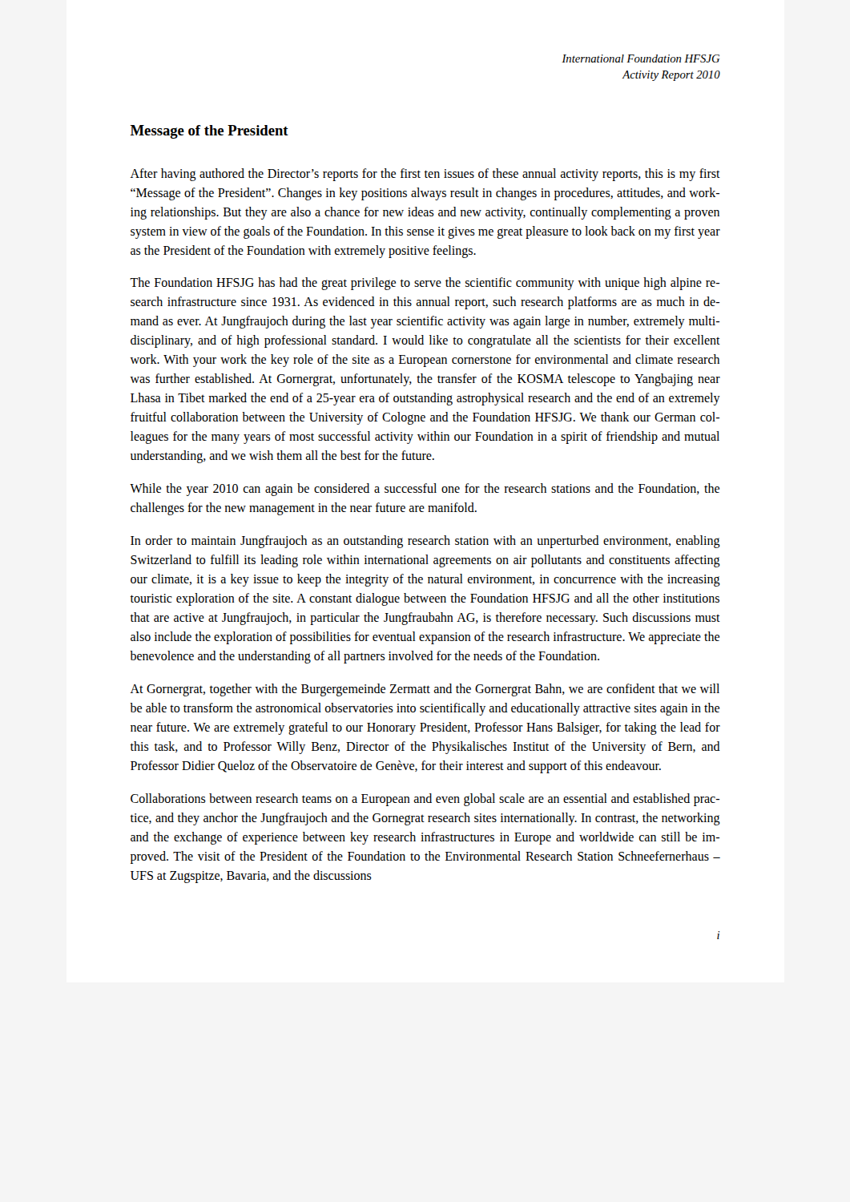International Foundation HFSJG
Activity Report 2010
Message of the President
After having authored the Director’s reports for the first ten issues of these annual activity reports, this is my first “Message of the President”. Changes in key positions always result in changes in procedures, attitudes, and working relationships. But they are also a chance for new ideas and new activity, continually complementing a proven system in view of the goals of the Foundation. In this sense it gives me great pleasure to look back on my first year as the President of the Foundation with extremely positive feelings.
The Foundation HFSJG has had the great privilege to serve the scientific community with unique high alpine research infrastructure since 1931. As evidenced in this annual report, such research platforms are as much in demand as ever. At Jungfraujoch during the last year scientific activity was again large in number, extremely multidisciplinary, and of high professional standard. I would like to congratulate all the scientists for their excellent work. With your work the key role of the site as a European cornerstone for environmental and climate research was further established. At Gornergrat, unfortunately, the transfer of the KOSMA telescope to Yangbajing near Lhasa in Tibet marked the end of a 25-year era of outstanding astrophysical research and the end of an extremely fruitful collaboration between the University of Cologne and the Foundation HFSJG. We thank our German colleagues for the many years of most successful activity within our Foundation in a spirit of friendship and mutual understanding, and we wish them all the best for the future.
While the year 2010 can again be considered a successful one for the research stations and the Foundation, the challenges for the new management in the near future are manifold.
In order to maintain Jungfraujoch as an outstanding research station with an unperturbed environment, enabling Switzerland to fulfill its leading role within international agreements on air pollutants and constituents affecting our climate, it is a key issue to keep the integrity of the natural environment, in concurrence with the increasing touristic exploration of the site. A constant dialogue between the Foundation HFSJG and all the other institutions that are active at Jungfraujoch, in particular the Jungfraubahn AG, is therefore necessary. Such discussions must also include the exploration of possibilities for eventual expansion of the research infrastructure. We appreciate the benevolence and the understanding of all partners involved for the needs of the Foundation.
At Gornergrat, together with the Burgergemeinde Zermatt and the Gornergrat Bahn, we are confident that we will be able to transform the astronomical observatories into scientifically and educationally attractive sites again in the near future. We are extremely grateful to our Honorary President, Professor Hans Balsiger, for taking the lead for this task, and to Professor Willy Benz, Director of the Physikalisches Institut of the University of Bern, and Professor Didier Queloz of the Observatoire de Genève, for their interest and support of this endeavour.
Collaborations between research teams on a European and even global scale are an essential and established practice, and they anchor the Jungfraujoch and the Gornegrat research sites internationally. In contrast, the networking and the exchange of experience between key research infrastructures in Europe and worldwide can still be improved. The visit of the President of the Foundation to the Environmental Research Station Schneefernerhaus – UFS at Zugspitze, Bavaria, and the discussions
i